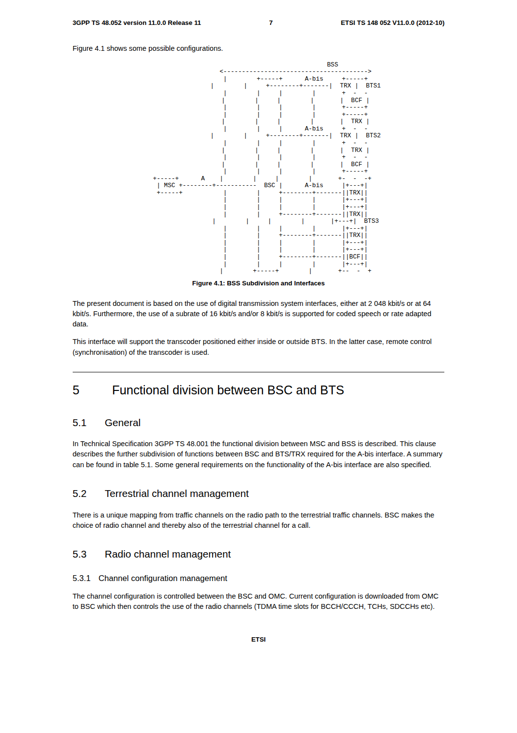3GPP TS 48.052 version 11.0.0 Release 11 7 ETSI TS 148 052 V11.0.0 (2012-10)
Figure 4.1 shows some possible configurations.
                                        BSS
                    <--------------------------------------->
                    |        +-----+      A-bis     +-----+
                    |        |     +--------+-------|  TRX |  BTS1
                    |        |     |        |       +  -  -
                    |        |     |        |       |  BCF |
                    |        |     |        |       +-----+
                    |        |     |        |       +-----+
                    |        |     |        |       |  TRX |
                    |        |     |      A-bis     +  -  -
                    |        |     +--------+-------|  TRX |  BTS2
                    |        |     |        |       +  -  -
                    |        |     |        |       |  TRX |
                    |        |     |        |       +  -  -
                    |        |     |        |       |  BCF |
                    |        |     |        |       +-----+
  +-----+      A    |        |     |        |       +-  -  -+
  | MSC +--------+-----------  BSC |      A-bis     |+---+|
  +-----+           |        |     +--------+-------||TRX||
                    |        |     |        |       |+---+|
                    |        |     |        |       |+---+|
                    |        |     +--------+-------||TRX||
                    |        |     |        |       |+---+|  BTS3
                    |        |     |        |       |+---+|
                    |        |     +--------+-------||TRX||
                    |        |     |        |       |+---+|
                    |        |     |        |       |+---+|
                    |        |     +--------+-------||BCF||
                    |        |     |        |       |+---+|
                    |        +-----+        |       +--  -  +
Figure 4.1: BSS Subdivision and Interfaces
The present document is based on the use of digital transmission system interfaces, either at 2 048 kbit/s or at 64 kbit/s. Furthermore, the use of a subrate of 16 kbit/s and/or 8 kbit/s is supported for coded speech or rate adapted data.
This interface will support the transcoder positioned either inside or outside BTS. In the latter case, remote control (synchronisation) of the transcoder is used.
5 Functional division between BSC and BTS
5.1 General
In Technical Specification 3GPP TS 48.001 the functional division between MSC and BSS is described. This clause describes the further subdivision of functions between BSC and BTS/TRX required for the A-bis interface. A summary can be found in table 5.1. Some general requirements on the functionality of the A-bis interface are also specified.
5.2 Terrestrial channel management
There is a unique mapping from traffic channels on the radio path to the terrestrial traffic channels. BSC makes the choice of radio channel and thereby also of the terrestrial channel for a call.
5.3 Radio channel management
5.3.1 Channel configuration management
The channel configuration is controlled between the BSC and OMC. Current configuration is downloaded from OMC to BSC which then controls the use of the radio channels (TDMA time slots for BCCH/CCCH, TCHs, SDCCHs etc).
ETSI